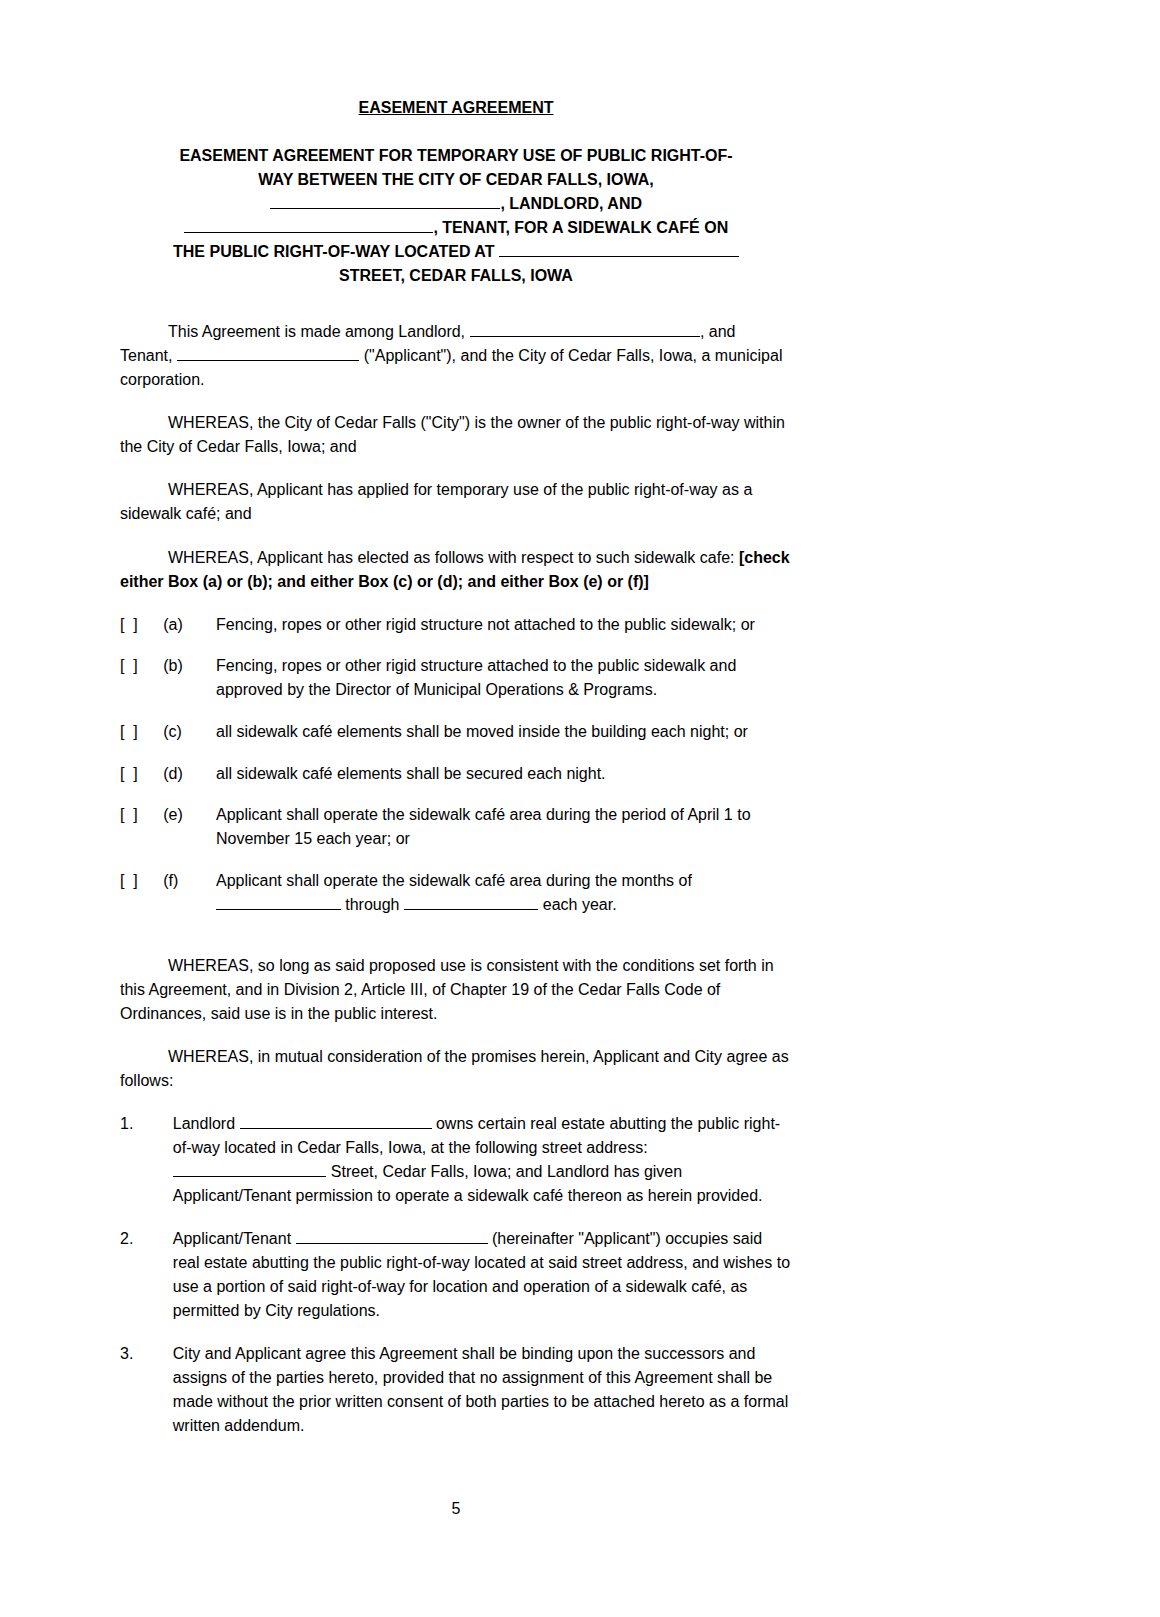EASEMENT AGREEMENT
EASEMENT AGREEMENT FOR TEMPORARY USE OF PUBLIC RIGHT-OF-WAY BETWEEN THE CITY OF CEDAR FALLS, IOWA, , LANDLORD, AND , TENANT, FOR A SIDEWALK CAFÉ ON THE PUBLIC RIGHT-OF-WAY LOCATED AT STREET, CEDAR FALLS, IOWA
This Agreement is made among Landlord, , and Tenant, ("Applicant"), and the City of Cedar Falls, Iowa, a municipal corporation.
WHEREAS, the City of Cedar Falls ("City") is the owner of the public right-of-way within the City of Cedar Falls, Iowa; and
WHEREAS, Applicant has applied for temporary use of the public right-of-way as a sidewalk café; and
WHEREAS, Applicant has elected as follows with respect to such sidewalk cafe: [check either Box (a) or (b); and either Box (c) or (d); and either Box (e) or (f)]
| [ ] | (a) | Fencing, ropes or other rigid structure not attached to the public sidewalk; or |
| [ ] | (b) | Fencing, ropes or other rigid structure attached to the public sidewalk and approved by the Director of Municipal Operations & Programs. |
| [ ] | (c) | all sidewalk café elements shall be moved inside the building each night; or |
| [ ] | (d) | all sidewalk café elements shall be secured each night. |
| [ ] | (e) | Applicant shall operate the sidewalk café area during the period of April 1 to November 15 each year; or |
| [ ] | (f) | Applicant shall operate the sidewalk café area during the months of through each year. |
WHEREAS, so long as said proposed use is consistent with the conditions set forth in this Agreement, and in Division 2, Article III, of Chapter 19 of the Cedar Falls Code of Ordinances, said use is in the public interest.
WHEREAS, in mutual consideration of the promises herein, Applicant and City agree as follows:
| 1. | Landlord owns certain real estate abutting the public right-of-way located in Cedar Falls, Iowa, at the following street address: Street, Cedar Falls, Iowa; and Landlord has given Applicant/Tenant permission to operate a sidewalk café thereon as herein provided. |
| 2. | Applicant/Tenant (hereinafter "Applicant") occupies said real estate abutting the public right-of-way located at said street address, and wishes to use a portion of said right-of-way for location and operation of a sidewalk café, as permitted by City regulations. |
| 3. | City and Applicant agree this Agreement shall be binding upon the successors and assigns of the parties hereto, provided that no assignment of this Agreement shall be made without the prior written consent of both parties to be attached hereto as a formal written addendum. |
5